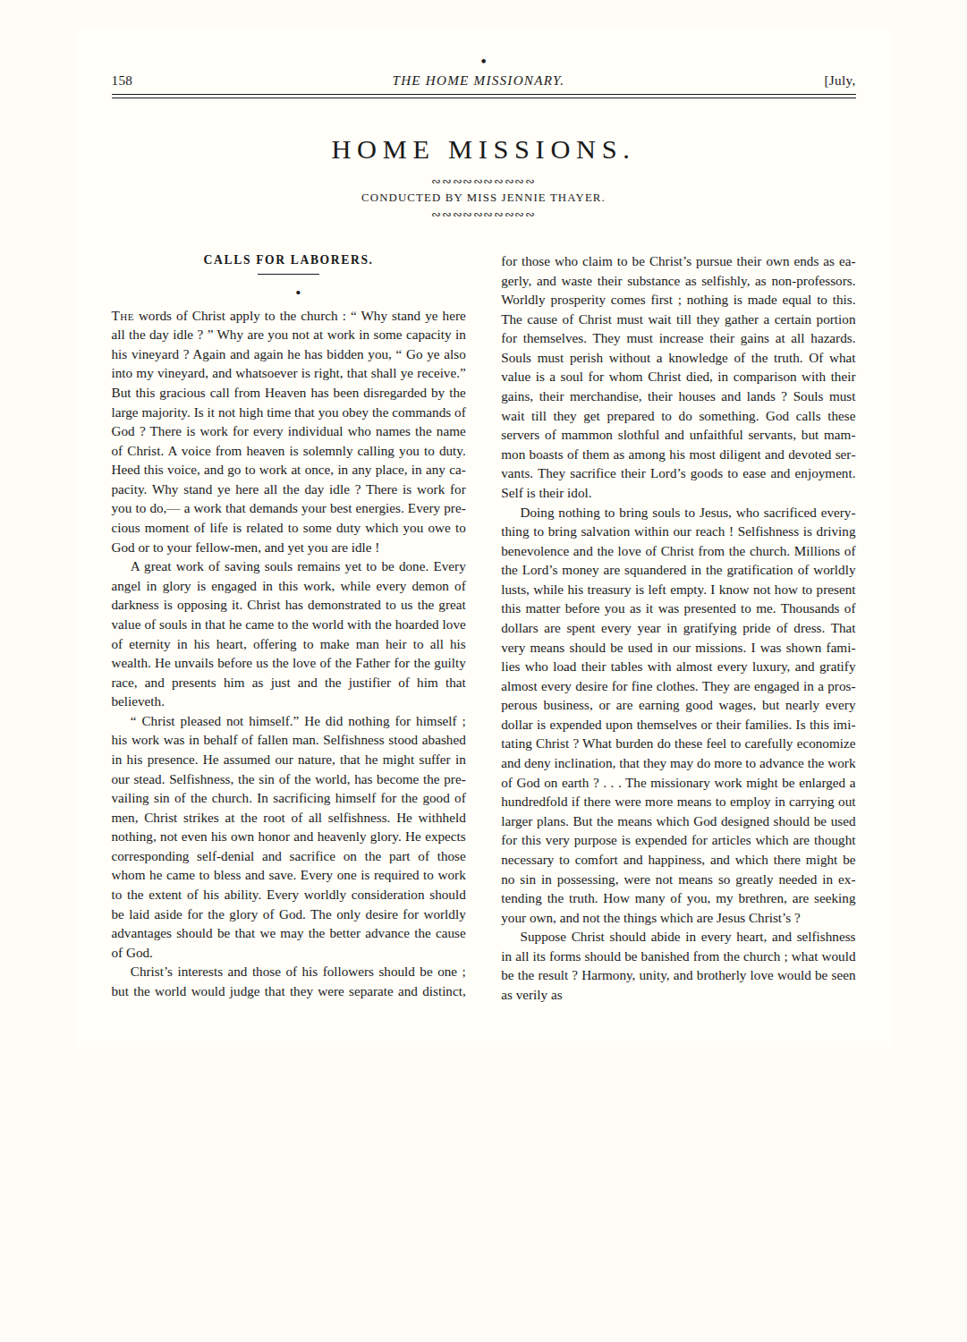•
158 THE HOME MISSIONARY. [July,
Home Missions.
∾∾∾∾∾∾∾∾∾∾
Conducted by Miss Jennie Thayer.
∾∾∾∾∾∾∾∾∾∾
Calls for Laborers.
•The words of Christ apply to the church : “ Why stand ye here all the day idle ? ” Why are you not at work in some capacity in his vineyard ? Again and again he has bidden you, “ Go ye also into my vineyard, and whatsoever is right, that shall ye receive.” But this gracious call from Heaven has been disregarded by the large majority. Is it not high time that you obey the commands of God ? There is work for every individual who names the name of Christ. A voice from heaven is solemnly calling you to duty. Heed this voice, and go to work at once, in any place, in any capacity. Why stand ye here all the day idle ? There is work for you to do,— a work that demands your best energies. Every precious moment of life is related to some duty which you owe to God or to your fellow-men, and yet you are idle !
A great work of saving souls remains yet to be done. Every angel in glory is engaged in this work, while every demon of darkness is opposing it. Christ has demonstrated to us the great value of souls in that he came to the world with the hoarded love of eternity in his heart, offering to make man heir to all his wealth. He unvails before us the love of the Father for the guilty race, and presents him as just and the justifier of him that believeth.
“ Christ pleased not himself.” He did nothing for himself ; his work was in behalf of fallen man. Selfishness stood abashed in his presence. He assumed our nature, that he might suffer in our stead. Selfishness, the sin of the world, has become the prevailing sin of the church. In sacrificing himself for the good of men, Christ strikes at the root of all selfishness. He withheld nothing, not even his own honor and heavenly glory. He expects corresponding self-denial and sacrifice on the part of those whom he came to bless and save. Every one is required to work to the extent of his ability. Every worldly consideration should be laid aside for the glory of God. The only desire for worldly advantages should be that we may the better advance the cause of God.
Christ’s interests and those of his followers should be one ; but the world would judge that they were separate and distinct, for those who claim to be Christ’s pursue their own ends as eagerly, and waste their substance as selfishly, as non-professors. Worldly prosperity comes first ; nothing is made equal to this. The cause of Christ must wait till they gather a certain portion for themselves. They must increase their gains at all hazards. Souls must perish without a knowledge of the truth. Of what value is a soul for whom Christ died, in comparison with their gains, their merchandise, their houses and lands ? Souls must wait till they get prepared to do something. God calls these servers of mammon slothful and unfaithful servants, but mammon boasts of them as among his most diligent and devoted servants. They sacrifice their Lord’s goods to ease and enjoyment. Self is their idol.
Doing nothing to bring souls to Jesus, who sacrificed everything to bring salvation within our reach ! Selfishness is driving benevolence and the love of Christ from the church. Millions of the Lord’s money are squandered in the gratification of worldly lusts, while his treasury is left empty. I know not how to present this matter before you as it was presented to me. Thousands of dollars are spent every year in gratifying pride of dress. That very means should be used in our missions. I was shown families who load their tables with almost every luxury, and gratify almost every desire for fine clothes. They are engaged in a prosperous business, or are earning good wages, but nearly every dollar is expended upon themselves or their families. Is this imitating Christ ? What burden do these feel to carefully economize and deny inclination, that they may do more to advance the work of God on earth ? . . . The missionary work might be enlarged a hundredfold if there were more means to employ in carrying out larger plans. But the means which God designed should be used for this very purpose is expended for articles which are thought necessary to comfort and happiness, and which there might be no sin in possessing, were not means so greatly needed in extending the truth. How many of you, my brethren, are seeking your own, and not the things which are Jesus Christ’s ?
Suppose Christ should abide in every heart, and selfishness in all its forms should be banished from the church ; what would be the result ? Harmony, unity, and brotherly love would be seen as verily as